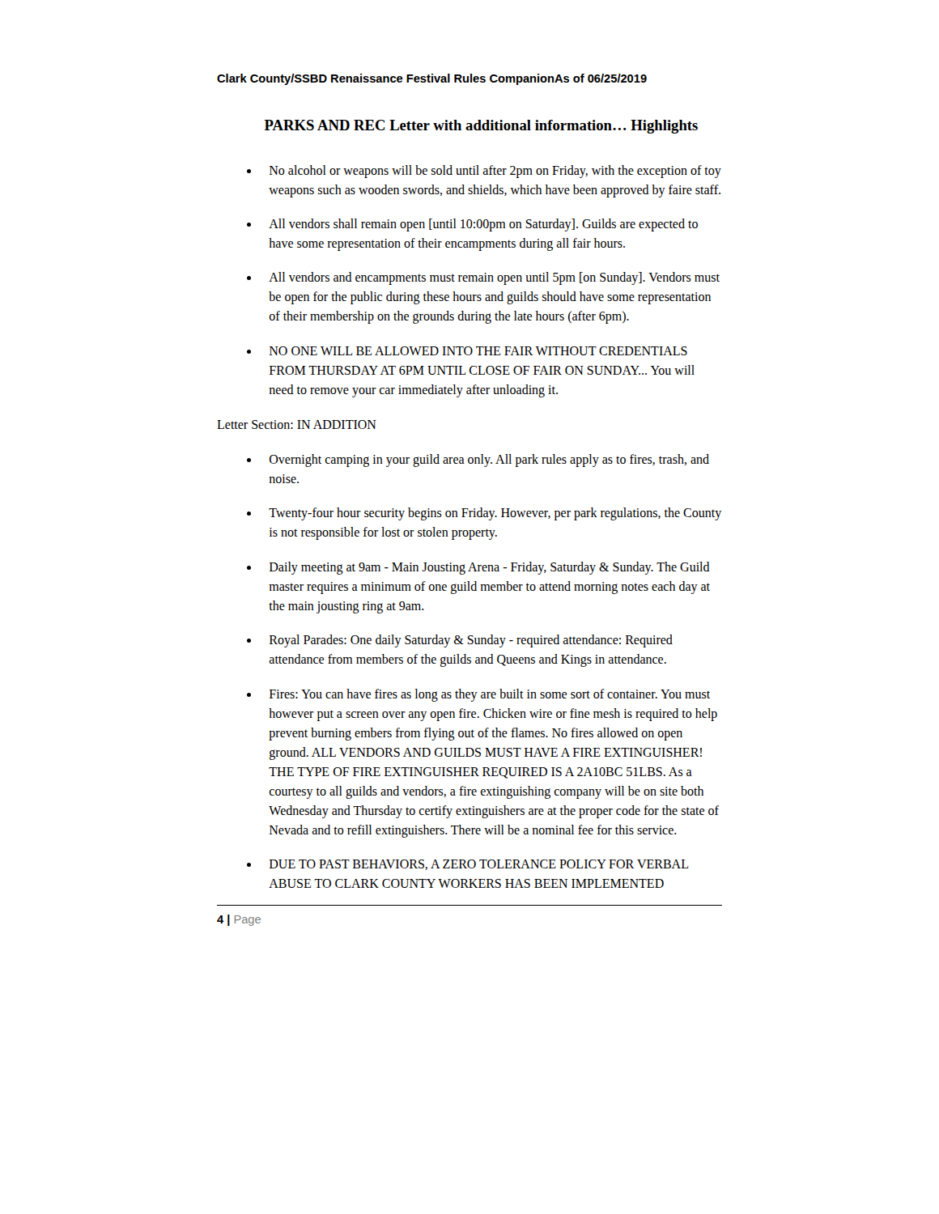Clark County/SSBD Renaissance Festival Rules CompanionAs of 06/25/2019
PARKS AND REC Letter with additional information… Highlights
No alcohol or weapons will be sold until after 2pm on Friday, with the exception of toy weapons such as wooden swords, and shields, which have been approved by faire staff.
All vendors shall remain open [until 10:00pm on Saturday]. Guilds are expected to have some representation of their encampments during all fair hours.
All vendors and encampments must remain open until 5pm [on Sunday]. Vendors must be open for the public during these hours and guilds should have some representation of their membership on the grounds during the late hours (after 6pm).
NO ONE WILL BE ALLOWED INTO THE FAIR WITHOUT CREDENTIALS FROM THURSDAY AT 6PM UNTIL CLOSE OF FAIR ON SUNDAY... You will need to remove your car immediately after unloading it.
Letter Section: IN ADDITION
Overnight camping in your guild area only. All park rules apply as to fires, trash, and noise.
Twenty-four hour security begins on Friday. However, per park regulations, the County is not responsible for lost or stolen property.
Daily meeting at 9am - Main Jousting Arena - Friday, Saturday & Sunday. The Guild master requires a minimum of one guild member to attend morning notes each day at the main jousting ring at 9am.
Royal Parades: One daily Saturday & Sunday - required attendance: Required attendance from members of the guilds and Queens and Kings in attendance.
Fires: You can have fires as long as they are built in some sort of container. You must however put a screen over any open fire. Chicken wire or fine mesh is required to help prevent burning embers from flying out of the flames. No fires allowed on open ground. ALL VENDORS AND GUILDS MUST HAVE A FIRE EXTINGUISHER! THE TYPE OF FIRE EXTINGUISHER REQUIRED IS A 2A10BC 51LBS. As a courtesy to all guilds and vendors, a fire extinguishing company will be on site both Wednesday and Thursday to certify extinguishers are at the proper code for the state of Nevada and to refill extinguishers. There will be a nominal fee for this service.
DUE TO PAST BEHAVIORS, A ZERO TOLERANCE POLICY FOR VERBAL ABUSE TO CLARK COUNTY WORKERS HAS BEEN IMPLEMENTED
4 | Page